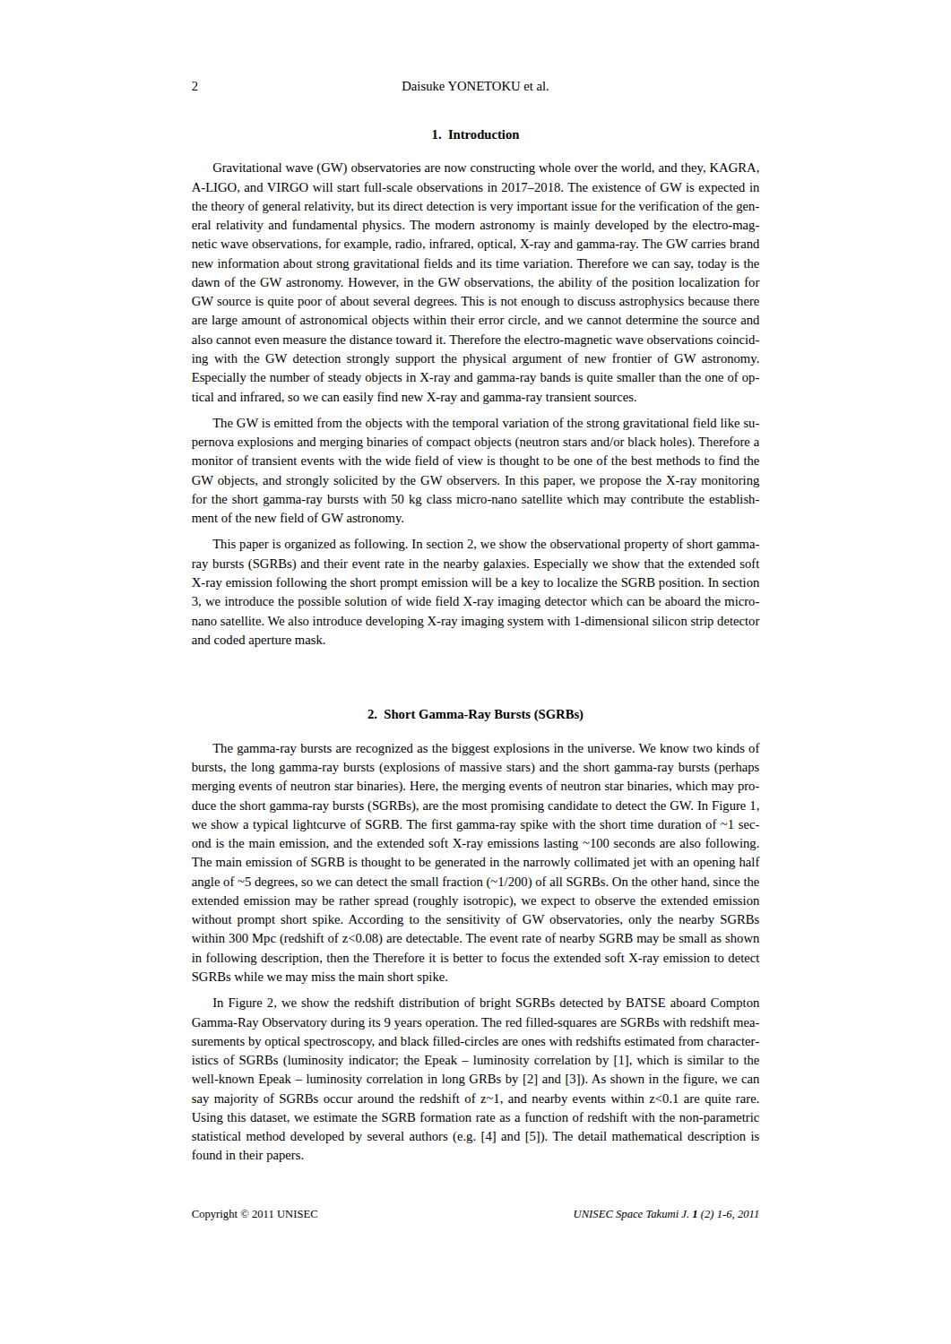2 Daisuke YONETOKU et al.
1. Introduction
Gravitational wave (GW) observatories are now constructing whole over the world, and they, KAGRA, A-LIGO, and VIRGO will start full-scale observations in 2017–2018. The existence of GW is expected in the theory of general relativity, but its direct detection is very important issue for the verification of the general relativity and fundamental physics. The modern astronomy is mainly developed by the electro-magnetic wave observations, for example, radio, infrared, optical, X-ray and gamma-ray. The GW carries brand new information about strong gravitational fields and its time variation. Therefore we can say, today is the dawn of the GW astronomy. However, in the GW observations, the ability of the position localization for GW source is quite poor of about several degrees. This is not enough to discuss astrophysics because there are large amount of astronomical objects within their error circle, and we cannot determine the source and also cannot even measure the distance toward it. Therefore the electro-magnetic wave observations coinciding with the GW detection strongly support the physical argument of new frontier of GW astronomy. Especially the number of steady objects in X-ray and gamma-ray bands is quite smaller than the one of optical and infrared, so we can easily find new X-ray and gamma-ray transient sources.
The GW is emitted from the objects with the temporal variation of the strong gravitational field like supernova explosions and merging binaries of compact objects (neutron stars and/or black holes). Therefore a monitor of transient events with the wide field of view is thought to be one of the best methods to find the GW objects, and strongly solicited by the GW observers. In this paper, we propose the X-ray monitoring for the short gamma-ray bursts with 50 kg class micro-nano satellite which may contribute the establishment of the new field of GW astronomy.
This paper is organized as following. In section 2, we show the observational property of short gamma-ray bursts (SGRBs) and their event rate in the nearby galaxies. Especially we show that the extended soft X-ray emission following the short prompt emission will be a key to localize the SGRB position. In section 3, we introduce the possible solution of wide field X-ray imaging detector which can be aboard the micro-nano satellite. We also introduce developing X-ray imaging system with 1-dimensional silicon strip detector and coded aperture mask.
2. Short Gamma-Ray Bursts (SGRBs)
The gamma-ray bursts are recognized as the biggest explosions in the universe. We know two kinds of bursts, the long gamma-ray bursts (explosions of massive stars) and the short gamma-ray bursts (perhaps merging events of neutron star binaries). Here, the merging events of neutron star binaries, which may produce the short gamma-ray bursts (SGRBs), are the most promising candidate to detect the GW. In Figure 1, we show a typical lightcurve of SGRB. The first gamma-ray spike with the short time duration of ~1 second is the main emission, and the extended soft X-ray emissions lasting ~100 seconds are also following. The main emission of SGRB is thought to be generated in the narrowly collimated jet with an opening half angle of ~5 degrees, so we can detect the small fraction (~1/200) of all SGRBs. On the other hand, since the extended emission may be rather spread (roughly isotropic), we expect to observe the extended emission without prompt short spike. According to the sensitivity of GW observatories, only the nearby SGRBs within 300 Mpc (redshift of z<0.08) are detectable. The event rate of nearby SGRB may be small as shown in following description, then the Therefore it is better to focus the extended soft X-ray emission to detect SGRBs while we may miss the main short spike.
In Figure 2, we show the redshift distribution of bright SGRBs detected by BATSE aboard Compton Gamma-Ray Observatory during its 9 years operation. The red filled-squares are SGRBs with redshift measurements by optical spectroscopy, and black filled-circles are ones with redshifts estimated from characteristics of SGRBs (luminosity indicator; the Epeak – luminosity correlation by [1], which is similar to the well-known Epeak – luminosity correlation in long GRBs by [2] and [3]). As shown in the figure, we can say majority of SGRBs occur around the redshift of z~1, and nearby events within z<0.1 are quite rare. Using this dataset, we estimate the SGRB formation rate as a function of redshift with the non-parametric statistical method developed by several authors (e.g. [4] and [5]). The detail mathematical description is found in their papers.
Copyright © 2011 UNISEC UNISEC Space Takumi J. 1 (2) 1-6, 2011